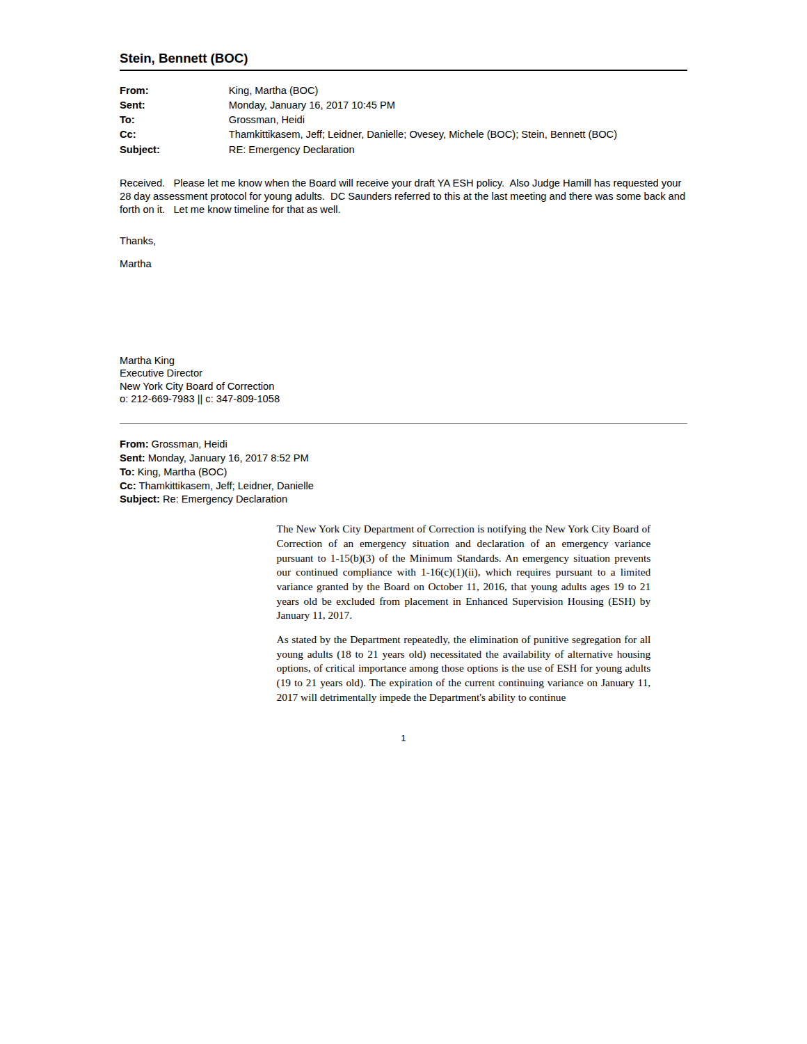Stein, Bennett (BOC)
| From: | King, Martha (BOC) |
| Sent: | Monday, January 16, 2017 10:45 PM |
| To: | Grossman, Heidi |
| Cc: | Thamkittikasem, Jeff; Leidner, Danielle; Ovesey, Michele (BOC); Stein, Bennett (BOC) |
| Subject: | RE: Emergency Declaration |
Received. Please let me know when the Board will receive your draft YA ESH policy. Also Judge Hamill has requested your 28 day assessment protocol for young adults. DC Saunders referred to this at the last meeting and there was some back and forth on it. Let me know timeline for that as well.
Thanks,
Martha
Martha King
Executive Director
New York City Board of Correction
o: 212-669-7983 || c: 347-809-1058
From: Grossman, Heidi
Sent: Monday, January 16, 2017 8:52 PM
To: King, Martha (BOC)
Cc: Thamkittikasem, Jeff; Leidner, Danielle
Subject: Re: Emergency Declaration
The New York City Department of Correction is notifying the New York City Board of Correction of an emergency situation and declaration of an emergency variance pursuant to 1-15(b)(3) of the Minimum Standards. An emergency situation prevents our continued compliance with 1-16(c)(1)(ii), which requires pursuant to a limited variance granted by the Board on October 11, 2016, that young adults ages 19 to 21 years old be excluded from placement in Enhanced Supervision Housing (ESH) by January 11, 2017.
As stated by the Department repeatedly, the elimination of punitive segregation for all young adults (18 to 21 years old) necessitated the availability of alternative housing options, of critical importance among those options is the use of ESH for young adults (19 to 21 years old). The expiration of the current continuing variance on January 11, 2017 will detrimentally impede the Department's ability to continue
1